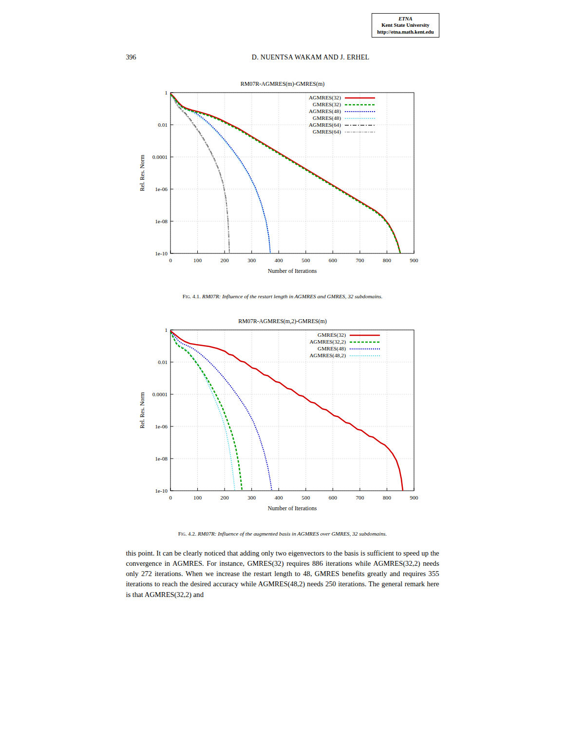ETNA
Kent State University
http://etna.math.kent.edu
396
D. NUENTSA WAKAM AND J. ERHEL
RM07R-AGMRES(m)-GMRES(m) RM07R-AGMRES(m)-GMRES(m) 1 0.01 0.0001 1e-06 1e-08 1e-10 0 100 200 300 400 500 600 700 800 900 Number of Iterations Rel. Res. Norm AGMRES(32) GMRES(32) AGMRES(48) GMRES(48) AGMRES(64) GMRES(64)
Fig. 4.1. RM07R: Influence of the restart length in AGMRES and GMRES, 32 subdomains.
RM07R-AGMRES(m,2)-GMRES(m) RM07R-AGMRES(m,2)-GMRES(m) 1 0.01 0.0001 1e-06 1e-08 1e-10 0 100 200 300 400 500 600 700 800 900 Number of Iterations Rel. Res. Norm GMRES(32) AGMRES(32,2) GMRES(48) AGMRES(48,2)
Fig. 4.2. RM07R: Influence of the augmented basis in AGMRES over GMRES, 32 subdomains.
this point. It can be clearly noticed that adding only two eigenvectors to the basis is sufficient to speed up the convergence in AGMRES. For instance, GMRES(32) requires 886 iterations while AGMRES(32,2) needs only 272 iterations. When we increase the restart length to 48, GMRES benefits greatly and requires 355 iterations to reach the desired accuracy while AGMRES(48,2) needs 250 iterations. The general remark here is that AGMRES(32,2) and